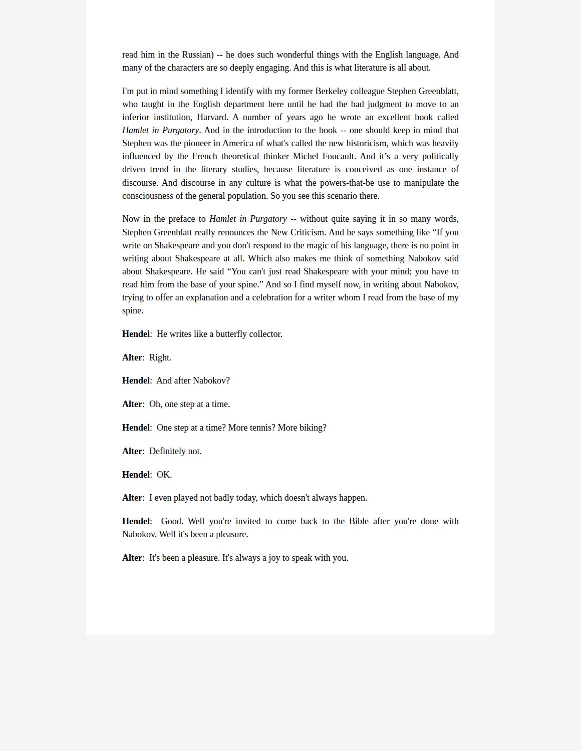read him in the Russian) -- he does such wonderful things with the English language. And many of the characters are so deeply engaging. And this is what literature is all about.
I'm put in mind something I identify with my former Berkeley colleague Stephen Greenblatt, who taught in the English department here until he had the bad judgment to move to an inferior institution, Harvard. A number of years ago he wrote an excellent book called Hamlet in Purgatory. And in the introduction to the book -- one should keep in mind that Stephen was the pioneer in America of what's called the new historicism, which was heavily influenced by the French theoretical thinker Michel Foucault. And it’s a very politically driven trend in the literary studies, because literature is conceived as one instance of discourse. And discourse in any culture is what the powers-that-be use to manipulate the consciousness of the general population. So you see this scenario there.
Now in the preface to Hamlet in Purgatory -- without quite saying it in so many words, Stephen Greenblatt really renounces the New Criticism. And he says something like “If you write on Shakespeare and you don't respond to the magic of his language, there is no point in writing about Shakespeare at all. Which also makes me think of something Nabokov said about Shakespeare. He said “You can't just read Shakespeare with your mind; you have to read him from the base of your spine.” And so I find myself now, in writing about Nabokov, trying to offer an explanation and a celebration for a writer whom I read from the base of my spine.
Hendel: He writes like a butterfly collector.
Alter: Right.
Hendel: And after Nabokov?
Alter: Oh, one step at a time.
Hendel: One step at a time? More tennis? More biking?
Alter: Definitely not.
Hendel: OK.
Alter: I even played not badly today, which doesn't always happen.
Hendel: Good. Well you're invited to come back to the Bible after you're done with Nabokov. Well it's been a pleasure.
Alter: It's been a pleasure. It's always a joy to speak with you.